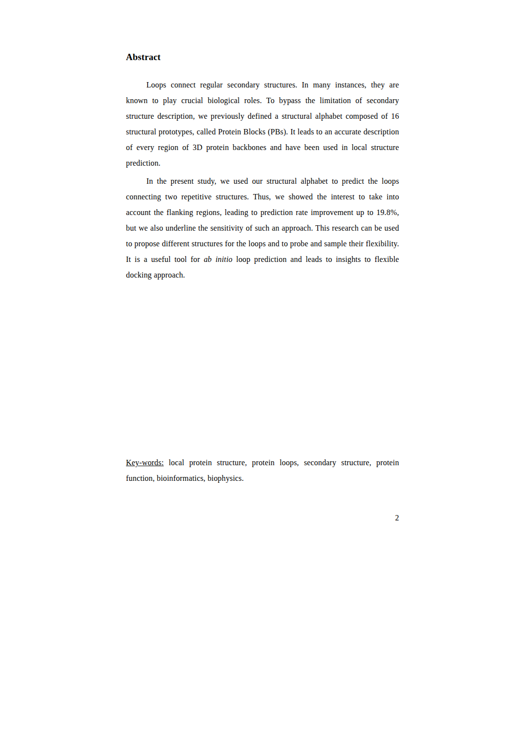Abstract
Loops connect regular secondary structures. In many instances, they are known to play crucial biological roles. To bypass the limitation of secondary structure description, we previously defined a structural alphabet composed of 16 structural prototypes, called Protein Blocks (PBs). It leads to an accurate description of every region of 3D protein backbones and have been used in local structure prediction.
In the present study, we used our structural alphabet to predict the loops connecting two repetitive structures. Thus, we showed the interest to take into account the flanking regions, leading to prediction rate improvement up to 19.8%, but we also underline the sensitivity of such an approach. This research can be used to propose different structures for the loops and to probe and sample their flexibility. It is a useful tool for ab initio loop prediction and leads to insights to flexible docking approach.
Key-words: local protein structure, protein loops, secondary structure, protein function, bioinformatics, biophysics.
2